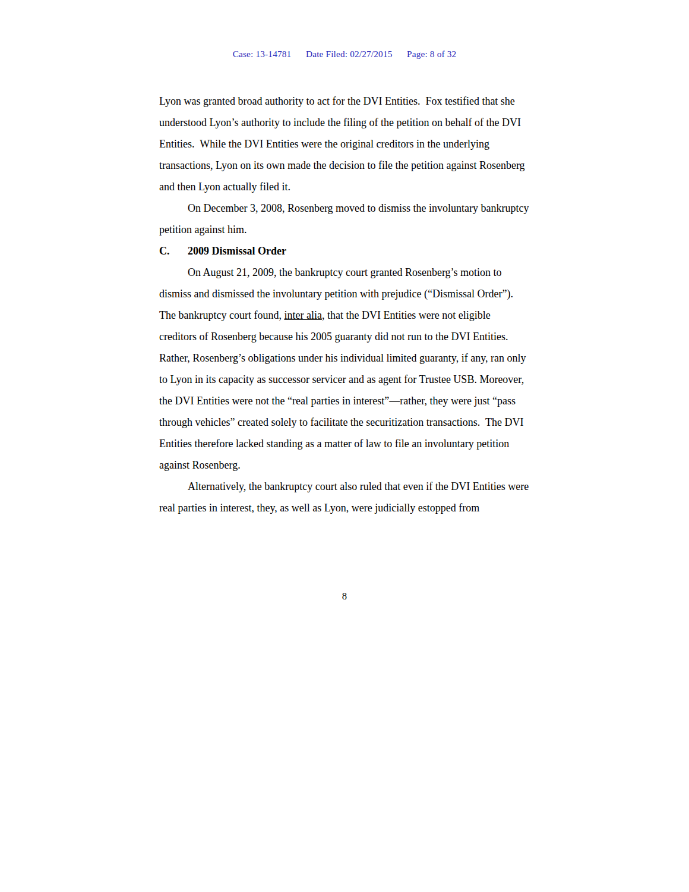Case: 13-14781 Date Filed: 02/27/2015 Page: 8 of 32
Lyon was granted broad authority to act for the DVI Entities. Fox testified that she understood Lyon’s authority to include the filing of the petition on behalf of the DVI Entities. While the DVI Entities were the original creditors in the underlying transactions, Lyon on its own made the decision to file the petition against Rosenberg and then Lyon actually filed it.
On December 3, 2008, Rosenberg moved to dismiss the involuntary bankruptcy petition against him.
C. 2009 Dismissal Order
On August 21, 2009, the bankruptcy court granted Rosenberg’s motion to dismiss and dismissed the involuntary petition with prejudice (“Dismissal Order”). The bankruptcy court found, inter alia, that the DVI Entities were not eligible creditors of Rosenberg because his 2005 guaranty did not run to the DVI Entities. Rather, Rosenberg’s obligations under his individual limited guaranty, if any, ran only to Lyon in its capacity as successor servicer and as agent for Trustee USB. Moreover, the DVI Entities were not the “real parties in interest”—rather, they were just “pass through vehicles” created solely to facilitate the securitization transactions. The DVI Entities therefore lacked standing as a matter of law to file an involuntary petition against Rosenberg.
Alternatively, the bankruptcy court also ruled that even if the DVI Entities were real parties in interest, they, as well as Lyon, were judicially estopped from
8